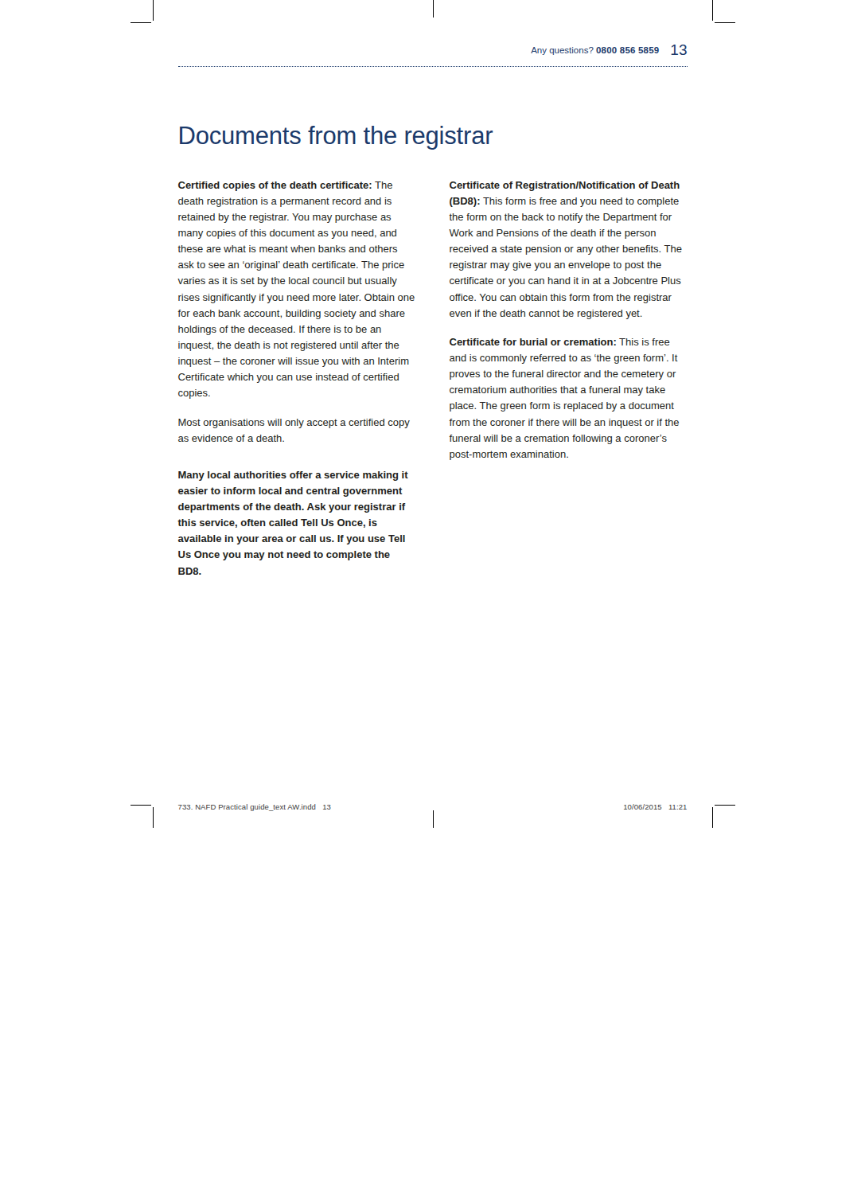Any questions? 0800 856 585913
Documents from the registrar
Certified copies of the death certificate: The death registration is a permanent record and is retained by the registrar. You may purchase as many copies of this document as you need, and these are what is meant when banks and others ask to see an ‘original’ death certificate. The price varies as it is set by the local council but usually rises significantly if you need more later. Obtain one for each bank account, building society and share holdings of the deceased. If there is to be an inquest, the death is not registered until after the inquest – the coroner will issue you with an Interim Certificate which you can use instead of certified copies.
Most organisations will only accept a certified copy as evidence of a death.
Many local authorities offer a service making it easier to inform local and central government departments of the death. Ask your registrar if this service, often called Tell Us Once, is available in your area or call us. If you use Tell Us Once you may not need to complete the BD8.
Certificate of Registration/Notification of Death (BD8): This form is free and you need to complete the form on the back to notify the Department for Work and Pensions of the death if the person received a state pension or any other benefits. The registrar may give you an envelope to post the certificate or you can hand it in at a Jobcentre Plus office. You can obtain this form from the registrar even if the death cannot be registered yet.
Certificate for burial or cremation: This is free and is commonly referred to as ‘the green form’. It proves to the funeral director and the cemetery or crematorium authorities that a funeral may take place. The green form is replaced by a document from the coroner if there will be an inquest or if the funeral will be a cremation following a coroner’s post-mortem examination.
733. NAFD Practical guide_text AW.indd 13
10/06/2015 11:21